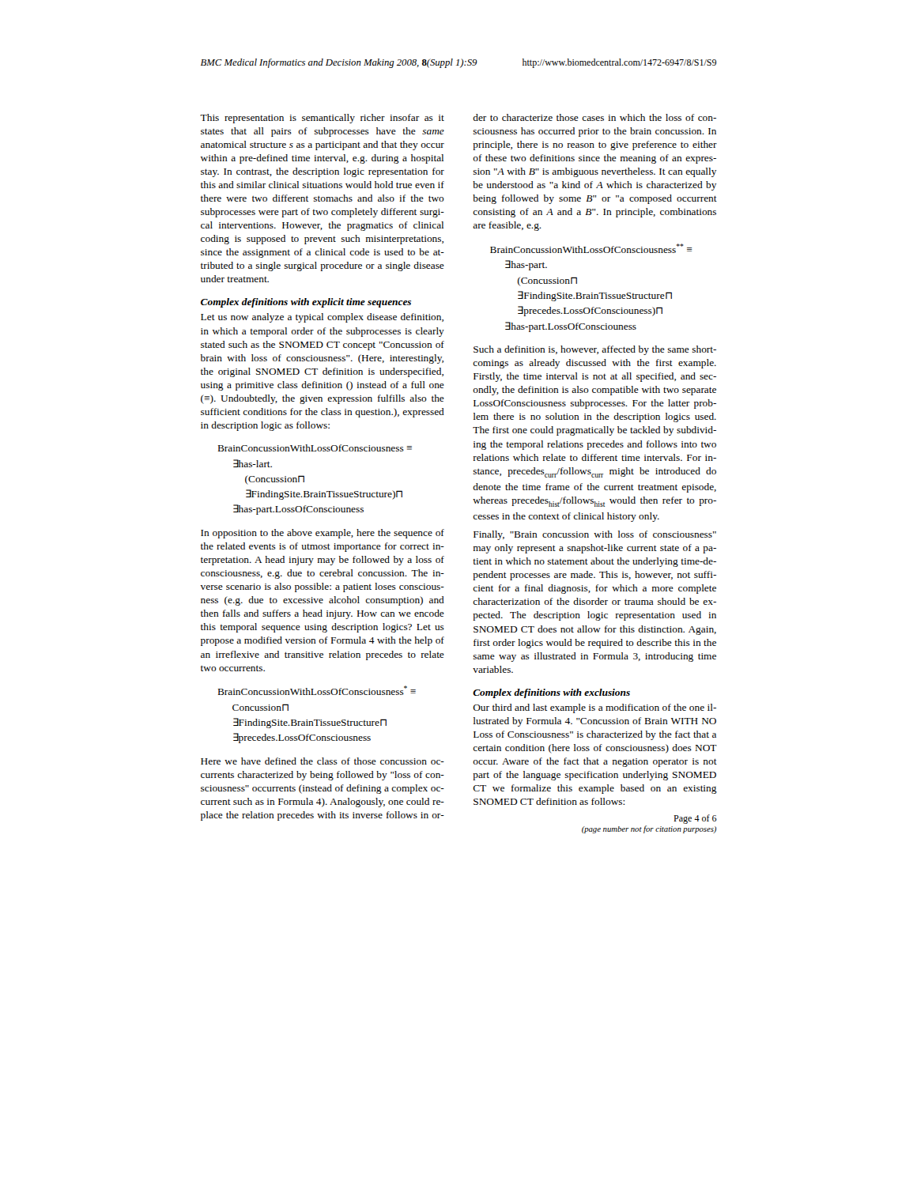BMC Medical Informatics and Decision Making 2008, 8(Suppl 1):S9
http://www.biomedcentral.com/1472-6947/8/S1/S9
This representation is semantically richer insofar as it states that all pairs of subprocesses have the same anatomical structure s as a participant and that they occur within a pre-defined time interval, e.g. during a hospital stay. In contrast, the description logic representation for this and similar clinical situations would hold true even if there were two different stomachs and also if the two subprocesses were part of two completely different surgical interventions. However, the pragmatics of clinical coding is supposed to prevent such misinterpretations, since the assignment of a clinical code is used to be attributed to a single surgical procedure or a single disease under treatment.
Complex definitions with explicit time sequences
Let us now analyze a typical complex disease definition, in which a temporal order of the subprocesses is clearly stated such as the SNOMED CT concept "Concussion of brain with loss of consciousness". (Here, interestingly, the original SNOMED CT definition is underspecified, using a primitive class definition () instead of a full one (≡). Undoubtedly, the given expression fulfills also the sufficient conditions for the class in question.), expressed in description logic as follows:
BrainConcussionWithLossOfConsciousness ≡
∃has-lart.
(Concussion⊓
∃FindingSite.BrainTissueStructure)⊓
∃has-part.LossOfConsciouness
In opposition to the above example, here the sequence of the related events is of utmost importance for correct interpretation. A head injury may be followed by a loss of consciousness, e.g. due to cerebral concussion. The inverse scenario is also possible: a patient loses consciousness (e.g. due to excessive alcohol consumption) and then falls and suffers a head injury. How can we encode this temporal sequence using description logics? Let us propose a modified version of Formula 4 with the help of an irreflexive and transitive relation precedes to relate two occurrents.
BrainConcussionWithLossOfConsciousness* ≡
Concussion⊓
∃FindingSite.BrainTissueStructure⊓
∃precedes.LossOfConsciousness
Here we have defined the class of those concussion occurrents characterized by being followed by "loss of consciousness" occurrents (instead of defining a complex occurrent such as in Formula 4). Analogously, one could replace the relation precedes with its inverse follows in order to characterize those cases in which the loss of consciousness has occurred prior to the brain concussion. In principle, there is no reason to give preference to either of these two definitions since the meaning of an expression "A with B" is ambiguous nevertheless. It can equally be understood as "a kind of A which is characterized by being followed by some B" or "a composed occurrent consisting of an A and a B". In principle, combinations are feasible, e.g.
BrainConcussionWithLossOfConsciousness** ≡
∃has-part.
(Concussion⊓
∃FindingSite.BrainTissueStructure⊓
∃precedes.LossOfConsciouness)⊓
∃has-part.LossOfConsciouness
Such a definition is, however, affected by the same shortcomings as already discussed with the first example. Firstly, the time interval is not at all specified, and secondly, the definition is also compatible with two separate LossOfConsciousness subprocesses. For the latter problem there is no solution in the description logics used. The first one could pragmatically be tackled by subdividing the temporal relations precedes and follows into two relations which relate to different time intervals. For instance, precedescurr/followscurr might be introduced do denote the time frame of the current treatment episode, whereas precedeshist/followshist would then refer to processes in the context of clinical history only.
Finally, "Brain concussion with loss of consciousness" may only represent a snapshot-like current state of a patient in which no statement about the underlying time-dependent processes are made. This is, however, not sufficient for a final diagnosis, for which a more complete characterization of the disorder or trauma should be expected. The description logic representation used in SNOMED CT does not allow for this distinction. Again, first order logics would be required to describe this in the same way as illustrated in Formula 3, introducing time variables.
Complex definitions with exclusions
Our third and last example is a modification of the one illustrated by Formula 4. "Concussion of Brain WITH NO Loss of Consciousness" is characterized by the fact that a certain condition (here loss of consciousness) does NOT occur. Aware of the fact that a negation operator is not part of the language specification underlying SNOMED CT we formalize this example based on an existing SNOMED CT definition as follows:
Page 4 of 6
(page number not for citation purposes)